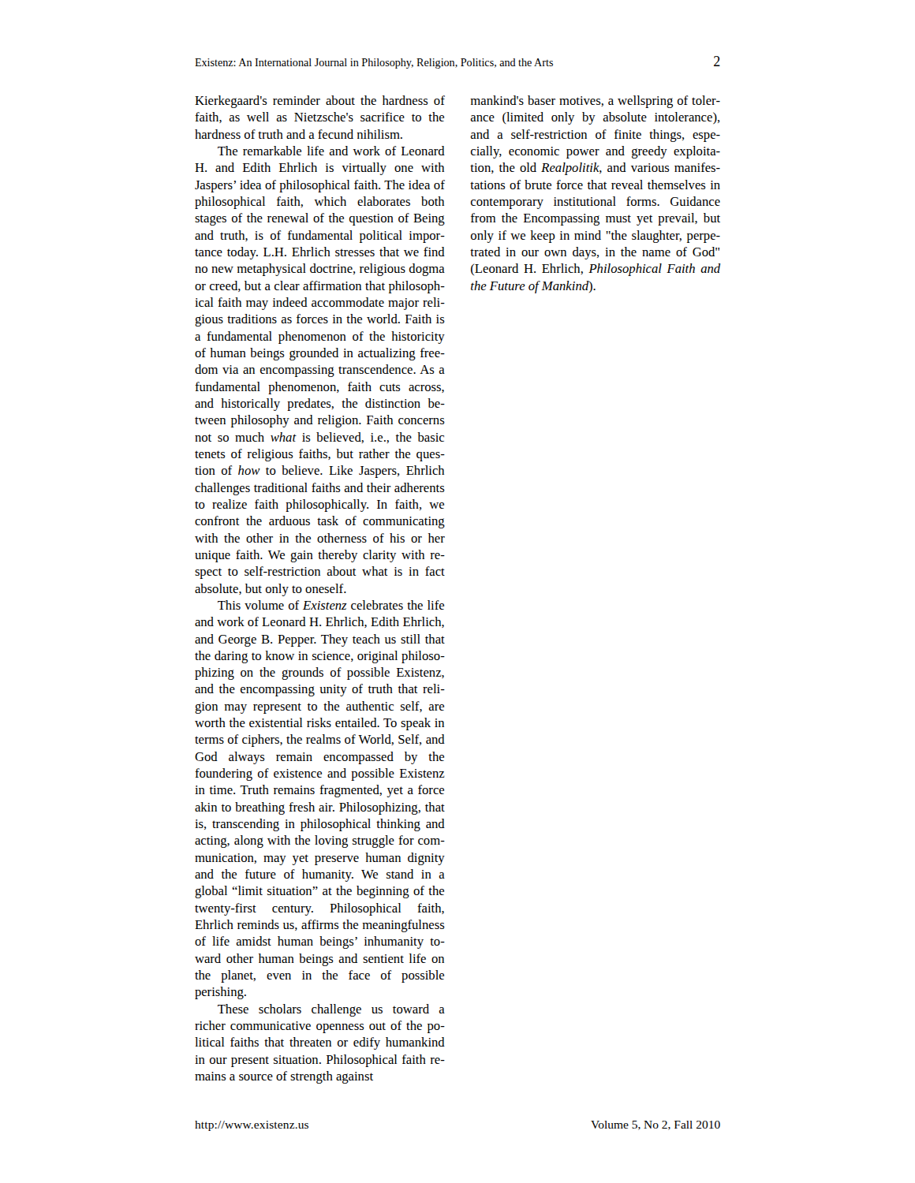Existenz: An International Journal in Philosophy, Religion, Politics, and the Arts 2
Kierkegaard's reminder about the hardness of faith, as well as Nietzsche's sacrifice to the hardness of truth and a fecund nihilism.
The remarkable life and work of Leonard H. and Edith Ehrlich is virtually one with Jaspers’ idea of philosophical faith. The idea of philosophical faith, which elaborates both stages of the renewal of the question of Being and truth, is of fundamental political importance today. L.H. Ehrlich stresses that we find no new metaphysical doctrine, religious dogma or creed, but a clear affirmation that philosophical faith may indeed accommodate major religious traditions as forces in the world. Faith is a fundamental phenomenon of the historicity of human beings grounded in actualizing freedom via an encompassing transcendence. As a fundamental phenomenon, faith cuts across, and historically predates, the distinction between philosophy and religion. Faith concerns not so much what is believed, i.e., the basic tenets of religious faiths, but rather the question of how to believe. Like Jaspers, Ehrlich challenges traditional faiths and their adherents to realize faith philosophically. In faith, we confront the arduous task of communicating with the other in the otherness of his or her unique faith. We gain thereby clarity with respect to self-restriction about what is in fact absolute, but only to oneself.
This volume of Existenz celebrates the life and work of Leonard H. Ehrlich, Edith Ehrlich, and George B. Pepper. They teach us still that the daring to know in science, original philosophizing on the grounds of possible Existenz, and the encompassing unity of truth that religion may represent to the authentic self, are worth the existential risks entailed. To speak in terms of ciphers, the realms of World, Self, and God always remain encompassed by the foundering of existence and possible Existenz in time. Truth remains fragmented, yet a force akin to breathing fresh air. Philosophizing, that is, transcending in philosophical thinking and acting, along with the loving struggle for communication, may yet preserve human dignity and the future of humanity. We stand in a global “limit situation” at the beginning of the twenty-first century. Philosophical faith, Ehrlich reminds us, affirms the meaningfulness of life amidst human beings’ inhumanity toward other human beings and sentient life on the planet, even in the face of possible perishing.
These scholars challenge us toward a richer communicative openness out of the political faiths that threaten or edify humankind in our present situation. Philosophical faith remains a source of strength against
mankind's baser motives, a wellspring of tolerance (limited only by absolute intolerance), and a self-restriction of finite things, especially, economic power and greedy exploitation, the old Realpolitik, and various manifestations of brute force that reveal themselves in contemporary institutional forms. Guidance from the Encompassing must yet prevail, but only if we keep in mind "the slaughter, perpetrated in our own days, in the name of God" (Leonard H. Ehrlich, Philosophical Faith and the Future of Mankind).
http://www.existenz.us Volume 5, No 2, Fall 2010